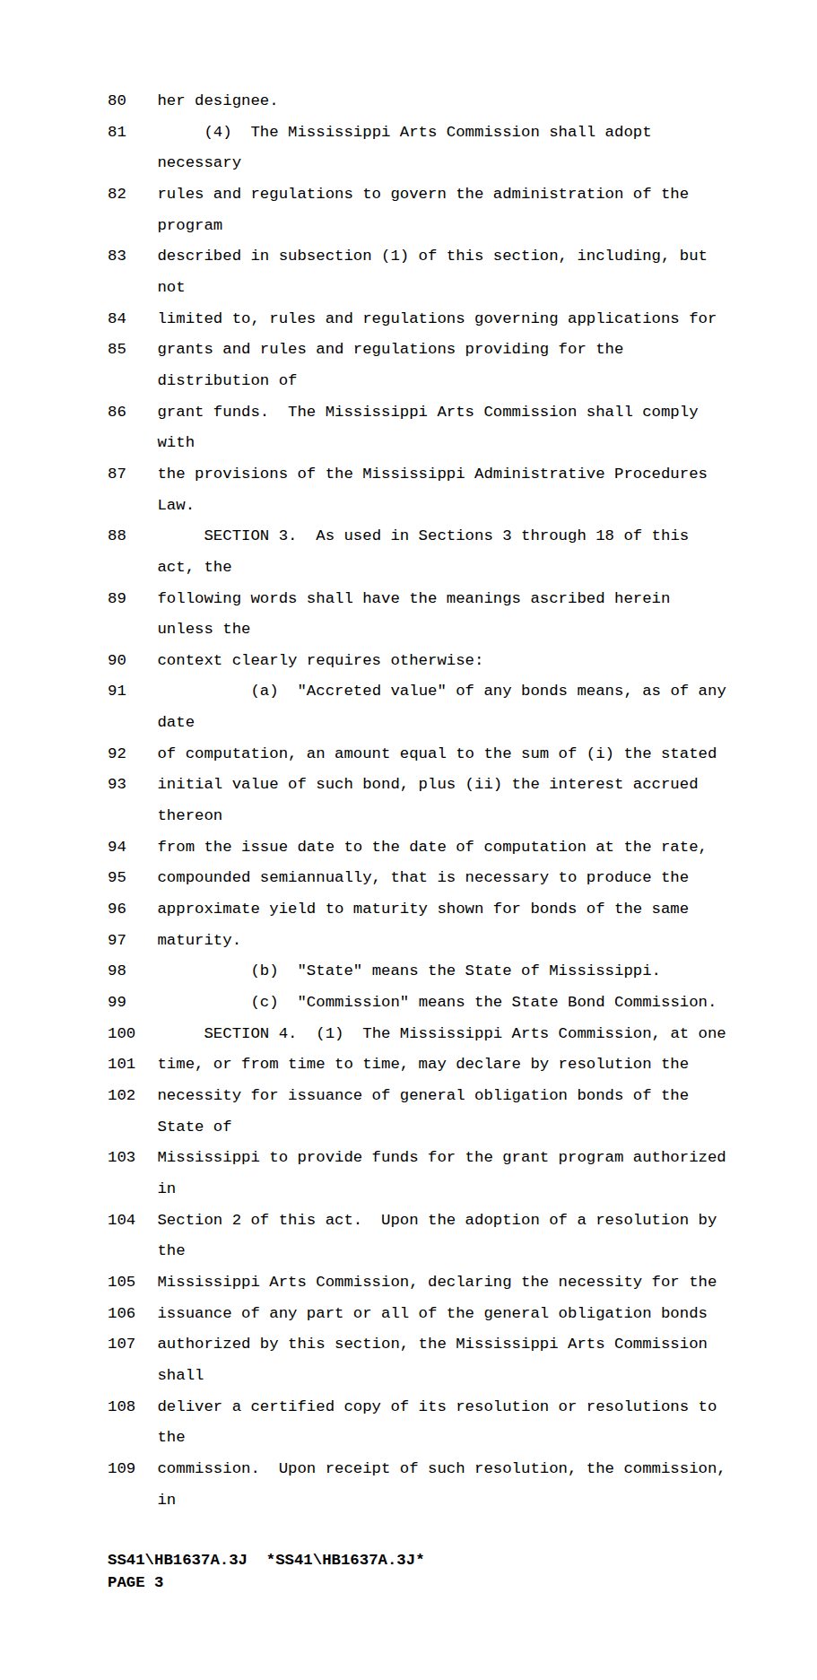80 her designee.
81 (4) The Mississippi Arts Commission shall adopt necessary
82 rules and regulations to govern the administration of the program
83 described in subsection (1) of this section, including, but not
84 limited to, rules and regulations governing applications for
85 grants and rules and regulations providing for the distribution of
86 grant funds. The Mississippi Arts Commission shall comply with
87 the provisions of the Mississippi Administrative Procedures Law.
88 SECTION 3. As used in Sections 3 through 18 of this act, the
89 following words shall have the meanings ascribed herein unless the
90 context clearly requires otherwise:
91 (a) "Accreted value" of any bonds means, as of any date
92 of computation, an amount equal to the sum of (i) the stated
93 initial value of such bond, plus (ii) the interest accrued thereon
94 from the issue date to the date of computation at the rate,
95 compounded semiannually, that is necessary to produce the
96 approximate yield to maturity shown for bonds of the same
97 maturity.
98 (b) "State" means the State of Mississippi.
99 (c) "Commission" means the State Bond Commission.
100 SECTION 4. (1) The Mississippi Arts Commission, at one
101 time, or from time to time, may declare by resolution the
102 necessity for issuance of general obligation bonds of the State of
103 Mississippi to provide funds for the grant program authorized in
104 Section 2 of this act. Upon the adoption of a resolution by the
105 Mississippi Arts Commission, declaring the necessity for the
106 issuance of any part or all of the general obligation bonds
107 authorized by this section, the Mississippi Arts Commission shall
108 deliver a certified copy of its resolution or resolutions to the
109 commission. Upon receipt of such resolution, the commission, in
SS41\HB1637A.3J *SS41\HB1637A.3J*
PAGE 3